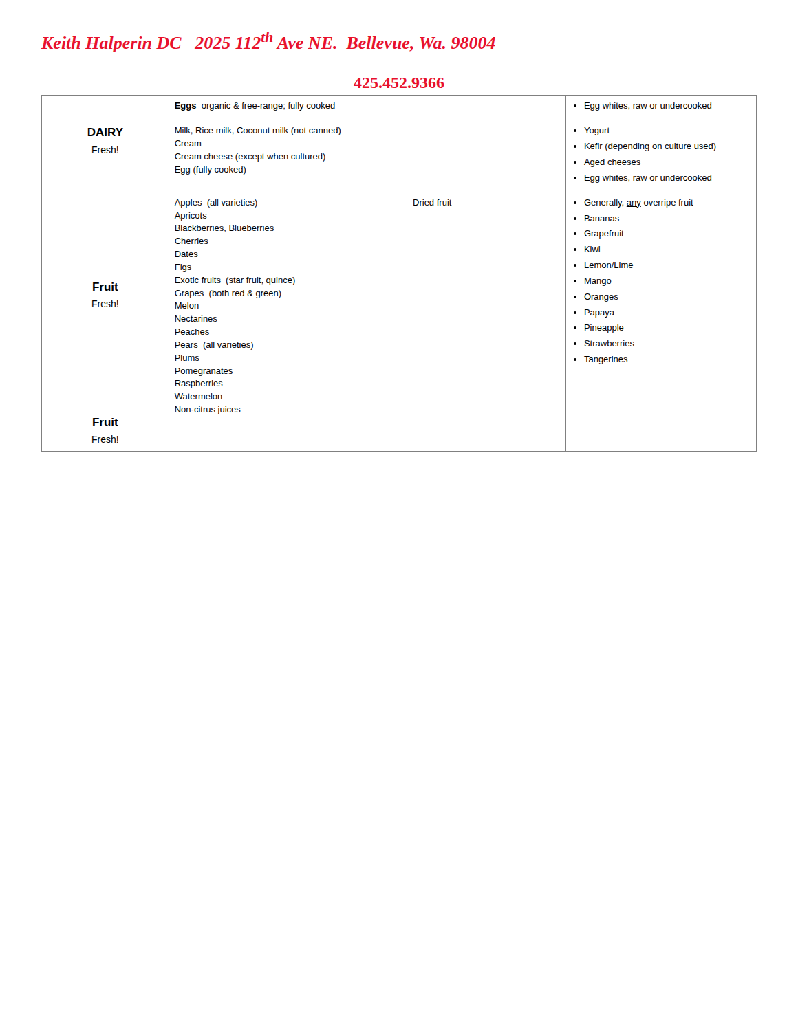Keith Halperin DC 2025 112th Ave NE. Bellevue, Wa. 98004
425.452.9366
| | Eggs organic & free-range; fully cooked | | Egg whites, raw or undercooked |
| DAIRY Fresh! | Milk, Rice milk, Coconut milk (not canned) Cream Cream cheese (except when cultured) Egg (fully cooked) | | Yogurt Kefir (depending on culture used) Aged cheeses Egg whites, raw or undercooked |
| Fruit Fresh! Fruit Fresh! | Apples (all varieties) Apricots Blackberries, Blueberries Cherries Dates Figs Exotic fruits (star fruit, quince) Grapes (both red & green) Melon Nectarines Peaches Pears (all varieties) Plums Pomegranates Raspberries Watermelon Non-citrus juices | Dried fruit | Generally, any overripe fruit Bananas Grapefruit Kiwi Lemon/Lime Mango Oranges Papaya Pineapple Strawberries Tangerines |